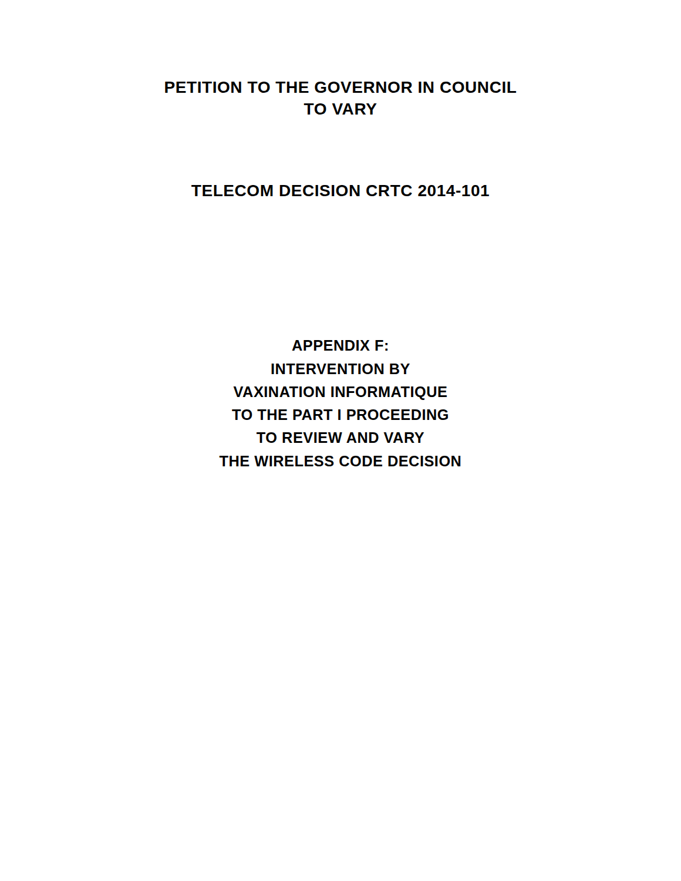PETITION TO THE GOVERNOR IN COUNCIL TO VARY
TELECOM DECISION CRTC 2014-101
APPENDIX F:
INTERVENTION BY
VAXINATION INFORMATIQUE
TO THE PART I PROCEEDING
TO REVIEW AND VARY
THE WIRELESS CODE DECISION